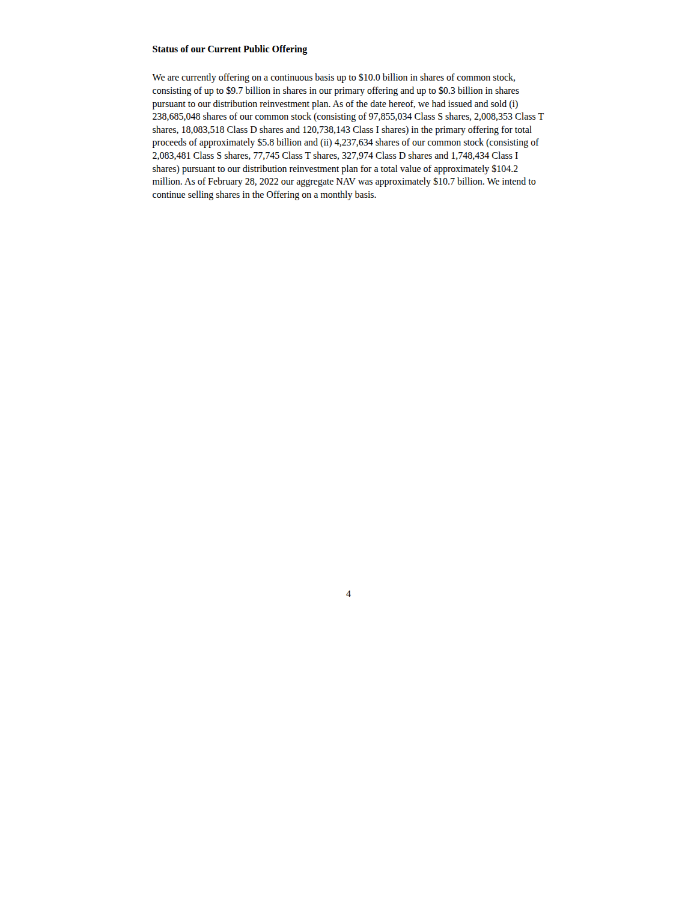Status of our Current Public Offering
We are currently offering on a continuous basis up to $10.0 billion in shares of common stock, consisting of up to $9.7 billion in shares in our primary offering and up to $0.3 billion in shares pursuant to our distribution reinvestment plan. As of the date hereof, we had issued and sold (i) 238,685,048 shares of our common stock (consisting of 97,855,034 Class S shares, 2,008,353 Class T shares, 18,083,518 Class D shares and 120,738,143 Class I shares) in the primary offering for total proceeds of approximately $5.8 billion and (ii) 4,237,634 shares of our common stock (consisting of 2,083,481 Class S shares, 77,745 Class T shares, 327,974 Class D shares and 1,748,434 Class I shares) pursuant to our distribution reinvestment plan for a total value of approximately $104.2 million. As of February 28, 2022 our aggregate NAV was approximately $10.7 billion. We intend to continue selling shares in the Offering on a monthly basis.
4